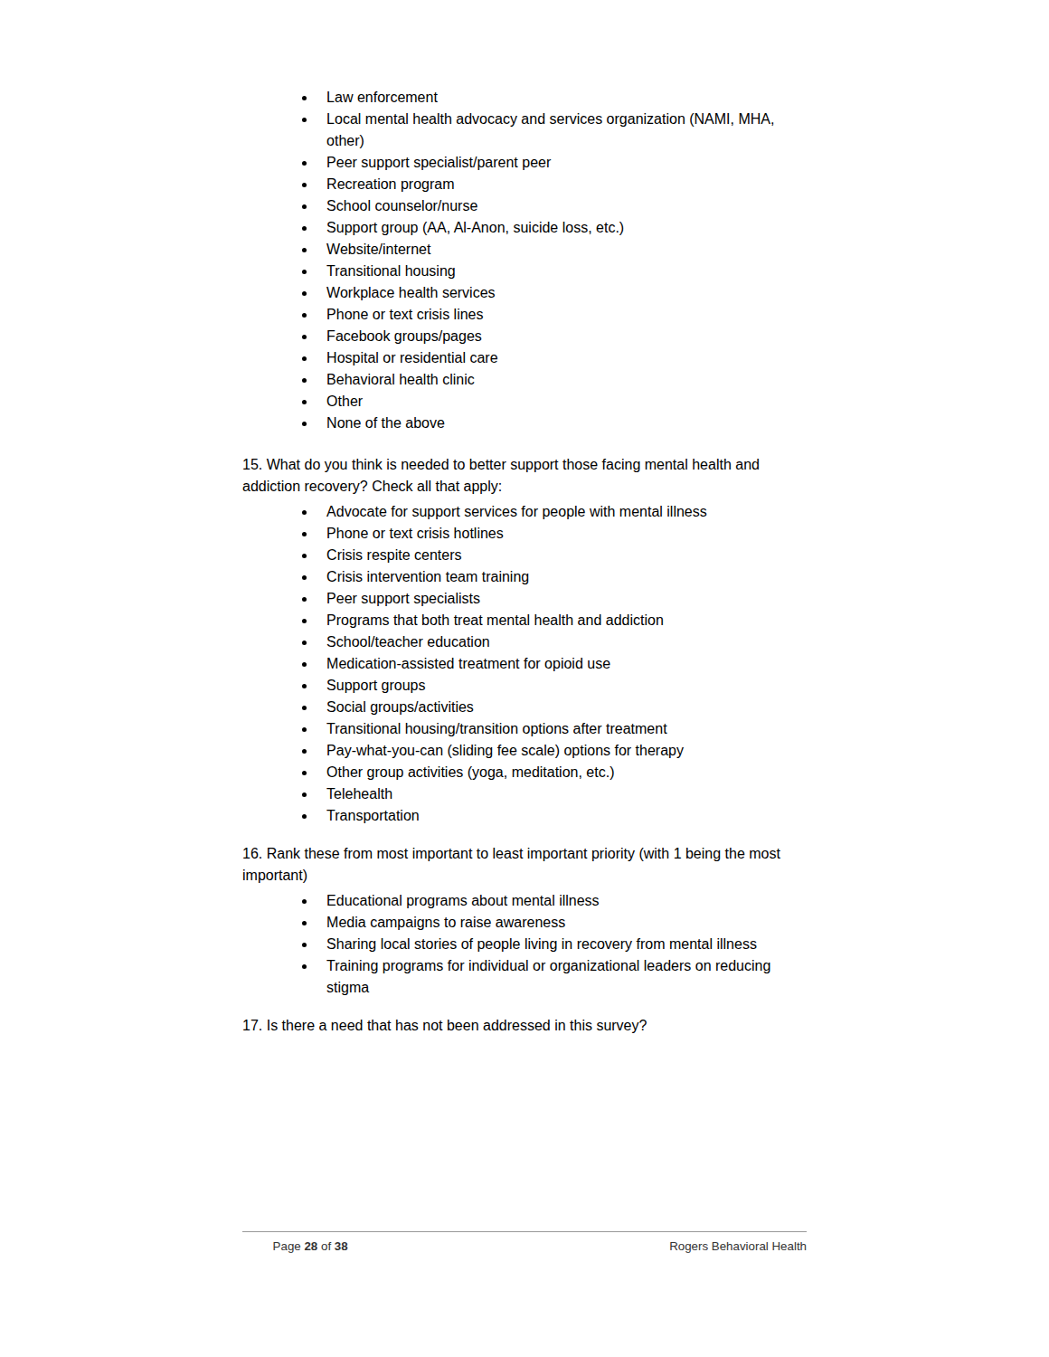Law enforcement
Local mental health advocacy and services organization (NAMI, MHA, other)
Peer support specialist/parent peer
Recreation program
School counselor/nurse
Support group (AA, Al-Anon, suicide loss, etc.)
Website/internet
Transitional housing
Workplace health services
Phone or text crisis lines
Facebook groups/pages
Hospital or residential care
Behavioral health clinic
Other
None of the above
15. What do you think is needed to better support those facing mental health and addiction recovery? Check all that apply:
Advocate for support services for people with mental illness
Phone or text crisis hotlines
Crisis respite centers
Crisis intervention team training
Peer support specialists
Programs that both treat mental health and addiction
School/teacher education
Medication-assisted treatment for opioid use
Support groups
Social groups/activities
Transitional housing/transition options after treatment
Pay-what-you-can (sliding fee scale) options for therapy
Other group activities (yoga, meditation, etc.)
Telehealth
Transportation
16. Rank these from most important to least important priority (with 1 being the most important)
Educational programs about mental illness
Media campaigns to raise awareness
Sharing local stories of people living in recovery from mental illness
Training programs for individual or organizational leaders on reducing stigma
17. Is there a need that has not been addressed in this survey?
Page 28 of 38
Rogers Behavioral Health